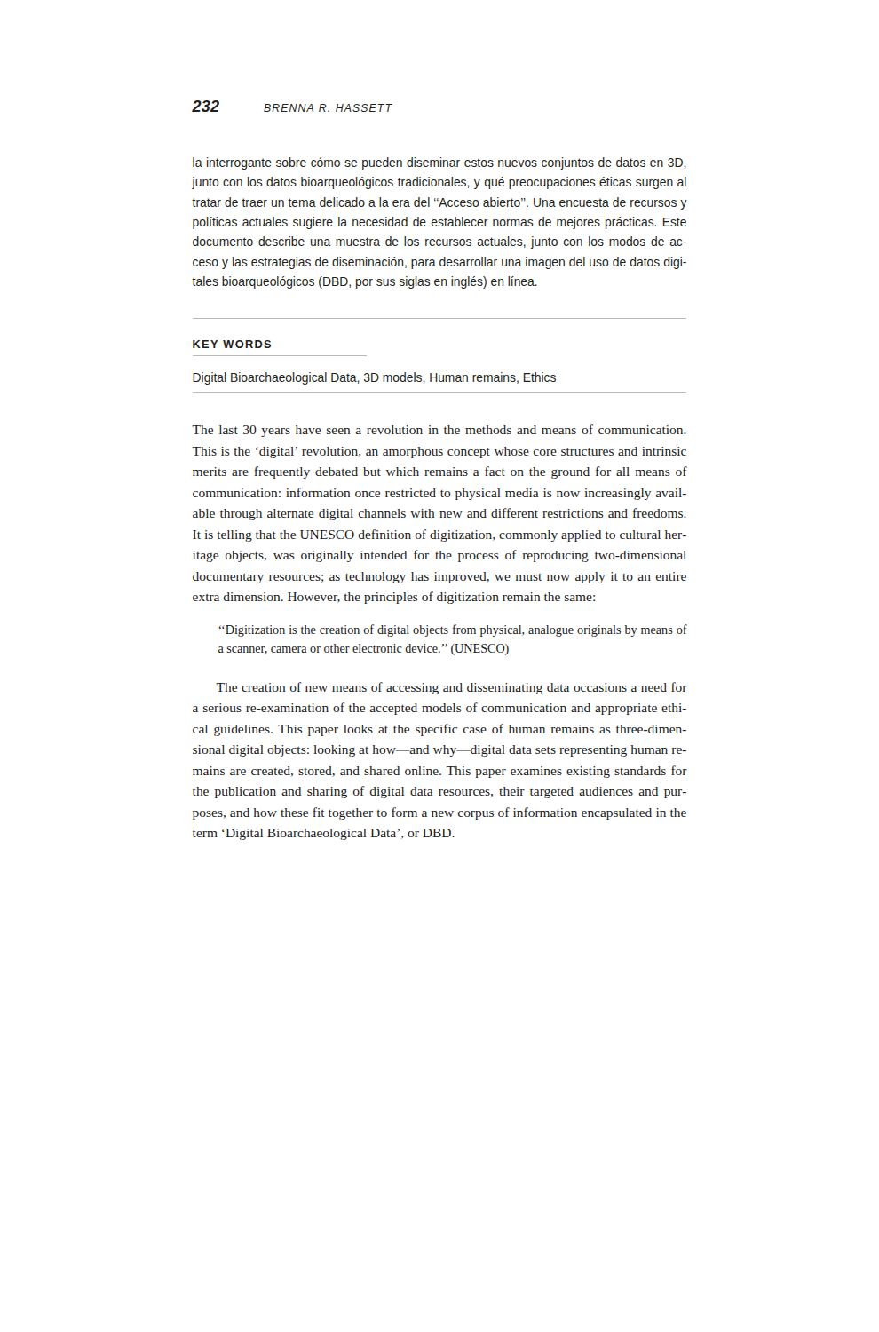232 Brenna R. Hassett
la interrogante sobre cómo se pueden diseminar estos nuevos conjuntos de datos en 3D, junto con los datos bioarqueológicos tradicionales, y qué preocupaciones éticas surgen al tratar de traer un tema delicado a la era del ‘‘Acceso abierto’’. Una encuesta de recursos y políticas actuales sugiere la necesidad de establecer normas de mejores prácticas. Este documento describe una muestra de los recursos actuales, junto con los modos de acceso y las estrategias de diseminación, para desarrollar una imagen del uso de datos digitales bioarqueológicos (DBD, por sus siglas en inglés) en línea.
KEY WORDS
Digital Bioarchaeological Data, 3D models, Human remains, Ethics
The last 30 years have seen a revolution in the methods and means of communication. This is the ‘digital’ revolution, an amorphous concept whose core structures and intrinsic merits are frequently debated but which remains a fact on the ground for all means of communication: information once restricted to physical media is now increasingly available through alternate digital channels with new and different restrictions and freedoms. It is telling that the UNESCO definition of digitization, commonly applied to cultural heritage objects, was originally intended for the process of reproducing two-dimensional documentary resources; as technology has improved, we must now apply it to an entire extra dimension. However, the principles of digitization remain the same:
‘‘Digitization is the creation of digital objects from physical, analogue originals by means of a scanner, camera or other electronic device.’’ (UNESCO)
The creation of new means of accessing and disseminating data occasions a need for a serious re-examination of the accepted models of communication and appropriate ethical guidelines. This paper looks at the specific case of human remains as three-dimensional digital objects: looking at how—and why—digital data sets representing human remains are created, stored, and shared online. This paper examines existing standards for the publication and sharing of digital data resources, their targeted audiences and purposes, and how these fit together to form a new corpus of information encapsulated in the term ‘Digital Bioarchaeological Data’, or DBD.